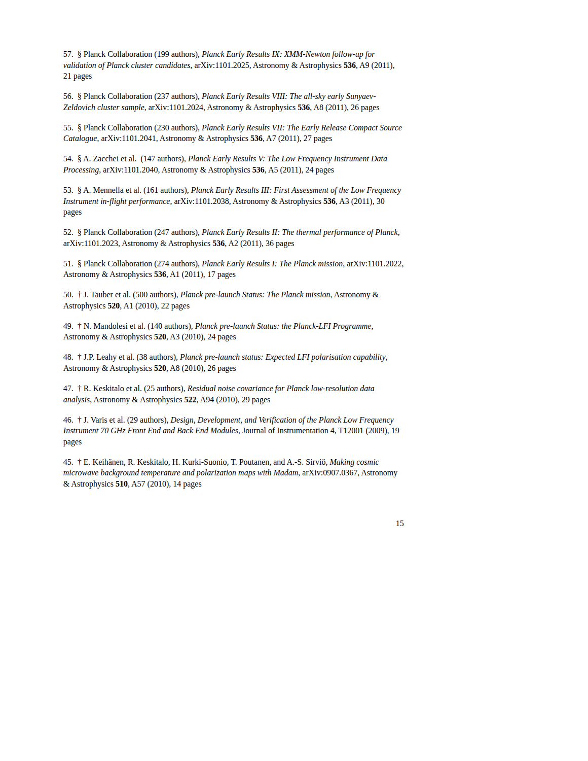57. § Planck Collaboration (199 authors), Planck Early Results IX: XMM-Newton follow-up for validation of Planck cluster candidates, arXiv:1101.2025, Astronomy & Astrophysics 536, A9 (2011), 21 pages
56. § Planck Collaboration (237 authors), Planck Early Results VIII: The all-sky early Sunyaev-Zeldovich cluster sample, arXiv:1101.2024, Astronomy & Astrophysics 536, A8 (2011), 26 pages
55. § Planck Collaboration (230 authors), Planck Early Results VII: The Early Release Compact Source Catalogue, arXiv:1101.2041, Astronomy & Astrophysics 536, A7 (2011), 27 pages
54. § A. Zacchei et al. (147 authors), Planck Early Results V: The Low Frequency Instrument Data Processing, arXiv:1101.2040, Astronomy & Astrophysics 536, A5 (2011), 24 pages
53. § A. Mennella et al. (161 authors), Planck Early Results III: First Assessment of the Low Frequency Instrument in-flight performance, arXiv:1101.2038, Astronomy & Astrophysics 536, A3 (2011), 30 pages
52. § Planck Collaboration (247 authors), Planck Early Results II: The thermal performance of Planck, arXiv:1101.2023, Astronomy & Astrophysics 536, A2 (2011), 36 pages
51. § Planck Collaboration (274 authors), Planck Early Results I: The Planck mission, arXiv:1101.2022, Astronomy & Astrophysics 536, A1 (2011), 17 pages
50. † J. Tauber et al. (500 authors), Planck pre-launch Status: The Planck mission, Astronomy & Astrophysics 520, A1 (2010), 22 pages
49. † N. Mandolesi et al. (140 authors), Planck pre-launch Status: the Planck-LFI Programme, Astronomy & Astrophysics 520, A3 (2010), 24 pages
48. † J.P. Leahy et al. (38 authors), Planck pre-launch status: Expected LFI polarisation capability, Astronomy & Astrophysics 520, A8 (2010), 26 pages
47. † R. Keskitalo et al. (25 authors), Residual noise covariance for Planck low-resolution data analysis, Astronomy & Astrophysics 522, A94 (2010), 29 pages
46. † J. Varis et al. (29 authors), Design, Development, and Verification of the Planck Low Frequency Instrument 70 GHz Front End and Back End Modules, Journal of Instrumentation 4, T12001 (2009), 19 pages
45. † E. Keihänen, R. Keskitalo, H. Kurki-Suonio, T. Poutanen, and A.-S. Sirviö, Making cosmic microwave background temperature and polarization maps with Madam, arXiv:0907.0367, Astronomy & Astrophysics 510, A57 (2010), 14 pages
15